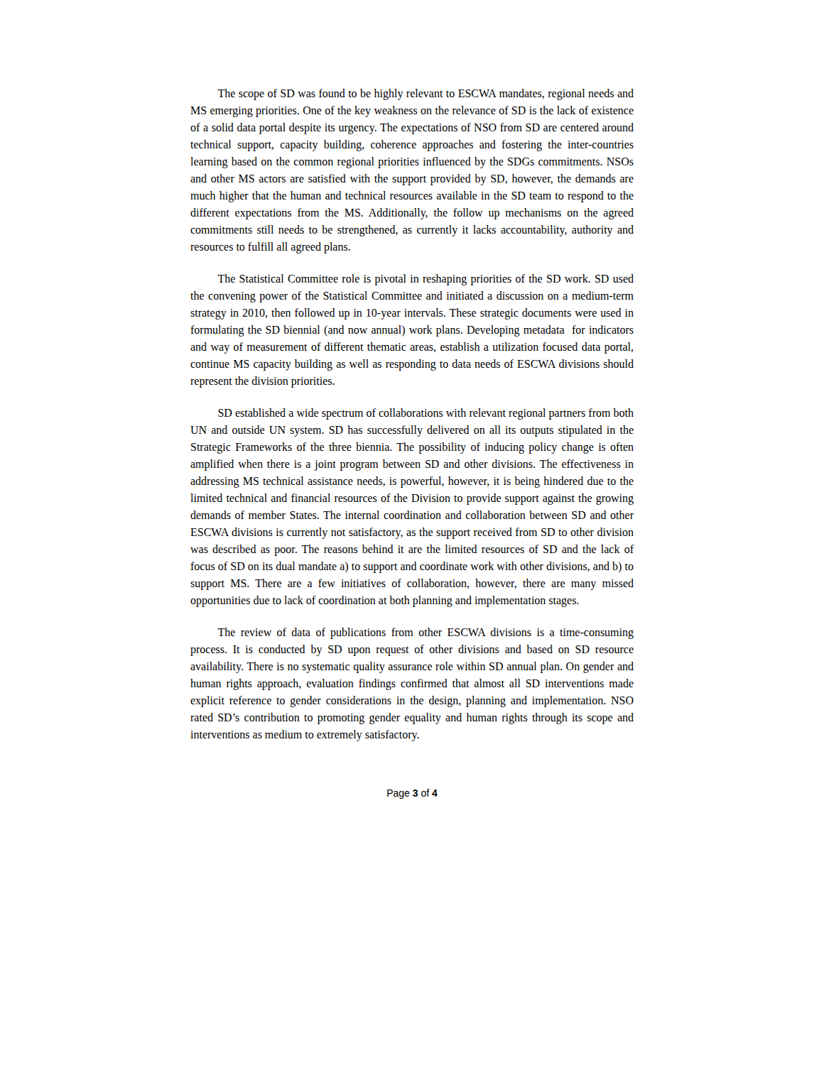The scope of SD was found to be highly relevant to ESCWA mandates, regional needs and MS emerging priorities. One of the key weakness on the relevance of SD is the lack of existence of a solid data portal despite its urgency. The expectations of NSO from SD are centered around technical support, capacity building, coherence approaches and fostering the inter-countries learning based on the common regional priorities influenced by the SDGs commitments. NSOs and other MS actors are satisfied with the support provided by SD, however, the demands are much higher that the human and technical resources available in the SD team to respond to the different expectations from the MS. Additionally, the follow up mechanisms on the agreed commitments still needs to be strengthened, as currently it lacks accountability, authority and resources to fulfill all agreed plans.
The Statistical Committee role is pivotal in reshaping priorities of the SD work. SD used the convening power of the Statistical Committee and initiated a discussion on a medium-term strategy in 2010, then followed up in 10-year intervals. These strategic documents were used in formulating the SD biennial (and now annual) work plans. Developing metadata for indicators and way of measurement of different thematic areas, establish a utilization focused data portal, continue MS capacity building as well as responding to data needs of ESCWA divisions should represent the division priorities.
SD established a wide spectrum of collaborations with relevant regional partners from both UN and outside UN system. SD has successfully delivered on all its outputs stipulated in the Strategic Frameworks of the three biennia. The possibility of inducing policy change is often amplified when there is a joint program between SD and other divisions. The effectiveness in addressing MS technical assistance needs, is powerful, however, it is being hindered due to the limited technical and financial resources of the Division to provide support against the growing demands of member States. The internal coordination and collaboration between SD and other ESCWA divisions is currently not satisfactory, as the support received from SD to other division was described as poor. The reasons behind it are the limited resources of SD and the lack of focus of SD on its dual mandate a) to support and coordinate work with other divisions, and b) to support MS. There are a few initiatives of collaboration, however, there are many missed opportunities due to lack of coordination at both planning and implementation stages.
The review of data of publications from other ESCWA divisions is a time-consuming process. It is conducted by SD upon request of other divisions and based on SD resource availability. There is no systematic quality assurance role within SD annual plan. On gender and human rights approach, evaluation findings confirmed that almost all SD interventions made explicit reference to gender considerations in the design, planning and implementation. NSO rated SD’s contribution to promoting gender equality and human rights through its scope and interventions as medium to extremely satisfactory.
Page 3 of 4